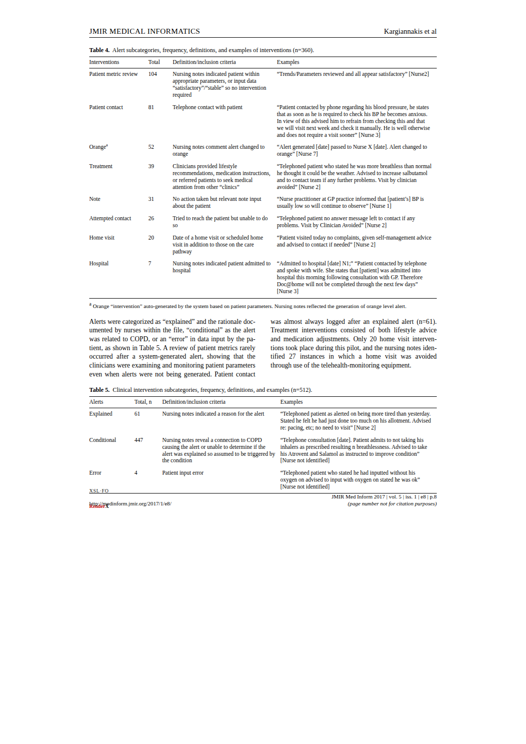JMIR MEDICAL INFORMATICS
Kargiannakis et al
Table 4. Alert subcategories, frequency, definitions, and examples of interventions (n=360).
| Interventions | Total | Definition/inclusion criteria | Examples |
| --- | --- | --- | --- |
| Patient metric review | 104 | Nursing notes indicated patient within appropriate parameters, or input data “satisfactory”/“stable” so no intervention required | “Trends/Parameters reviewed and all appear satisfactory” [Nurse2] |
| Patient contact | 81 | Telephone contact with patient | “Patient contacted by phone regarding his blood pressure, he states that as soon as he is required to check his BP he becomes anxious. In view of this advised him to refrain from checking this and that we will visit next week and check it manually. He is well otherwise and does not require a visit sooner” [Nurse 3] |
| Orange a | 52 | Nursing notes comment alert changed to orange | “Alert generated [date] passed to Nurse X [date]. Alert changed to orange” [Nurse 7] |
| Treatment | 39 | Clinicians provided lifestyle recommendations, medication instructions, or referred patients to seek medical attention from other “clinics” | “Telephoned patient who stated he was more breathless than normal he thought it could be the weather. Advised to increase salbutamol and to contact team if any further problems. Visit by clinician avoided” [Nurse 2] |
| Note | 31 | No action taken but relevant note input about the patient | “Nurse practitioner at GP practice informed that [patient’s] BP is usually low so will continue to observe” [Nurse 1] |
| Attempted contact | 26 | Tried to reach the patient but unable to do so | “Telephoned patient no answer message left to contact if any problems. Visit by Clinician Avoided” [Nurse 2] |
| Home visit | 20 | Date of a home visit or scheduled home visit in addition to those on the care pathway | “Patient visited today no complaints, given self-management advice and advised to contact if needed” [Nurse 2] |
| Hospital | 7 | Nursing notes indicated patient admitted to hospital | “Admitted to hospital [date] N1;” “Patient contacted by telephone and spoke with wife. She states that [patient] was admitted into hospital this morning following consultation with GP. Therefore Doc@home will not be completed through the next few days” [Nurse 3] |
a Orange “intervention” auto-generated by the system based on patient parameters. Nursing notes reflected the generation of orange level alert.
Alerts were categorized as “explained” and the rationale documented by nurses within the file, “conditional” as the alert was related to COPD, or an “error” in data input by the patient, as shown in Table 5. A review of patient metrics rarely occurred after a system-generated alert, showing that the clinicians were examining and monitoring patient parameters even when alerts were not being generated. Patient contact was almost always logged after an explained alert (n=61). Treatment interventions consisted of both lifestyle advice and medication adjustments. Only 20 home visit interventions took place during this pilot, and the nursing notes identified 27 instances in which a home visit was avoided through use of the telehealth-monitoring equipment.
Table 5. Clinical intervention subcategories, frequency, definitions, and examples (n=512).
| Alerts | Total, n | Definition/inclusion criteria | Examples |
| --- | --- | --- | --- |
| Explained | 61 | Nursing notes indicated a reason for the alert | “Telephoned patient as alerted on being more tired than yesterday. Stated he felt he had just done too much on his allotment. Advised re: pacing, etc; no need to visit” [Nurse 2] |
| Conditional | 447 | Nursing notes reveal a connection to COPD causing the alert or unable to determine if the alert was explained so assumed to be triggered by the condition | “Telephone consultation [date]. Patient admits to not taking his inhalers as prescribed resulting n breathlessness. Advised to take his Atrovent and Salamol as instructed to improve condition” [Nurse not identified] |
| Error | 4 | Patient input error | “Telephoned patient who stated he had inputted without his oxygen on advised to input with oxygen on stated he was ok” [Nurse not identified] |
XSL·FO
Render X
http://medinform.jmir.org/2017/1/e8/
JMIR Med Inform 2017 | vol. 5 | iss. 1 | e8 | p.8
(page number not for citation purposes)